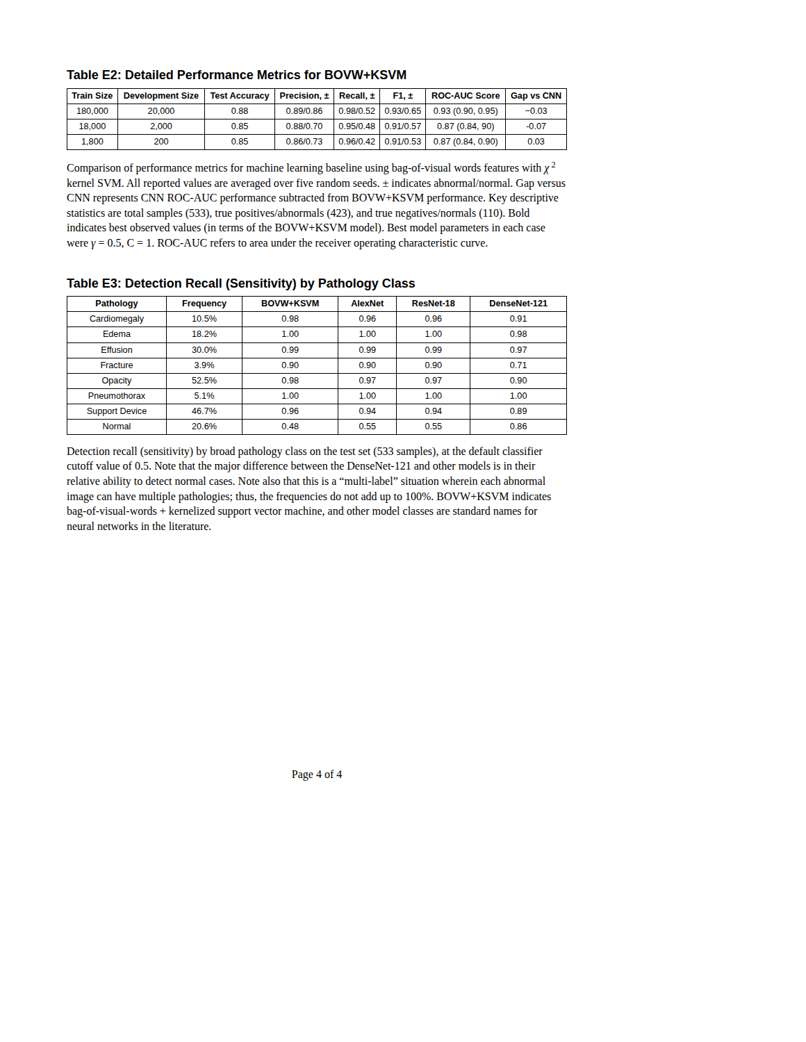Table E2: Detailed Performance Metrics for BOVW+KSVM
| Train Size | Development Size | Test Accuracy | Precision, ± | Recall, ± | F1, ± | ROC-AUC Score | Gap vs CNN |
| --- | --- | --- | --- | --- | --- | --- | --- |
| 180,000 | 20,000 | 0.88 | 0.89/0.86 | 0.98/0.52 | 0.93/0.65 | 0.93 (0.90, 0.95) | −0.03 |
| 18,000 | 2,000 | 0.85 | 0.88/0.70 | 0.95/0.48 | 0.91/0.57 | 0.87 (0.84, 90) | -0.07 |
| 1,800 | 200 | 0.85 | 0.86/0.73 | 0.96/0.42 | 0.91/0.53 | 0.87 (0.84, 0.90) | 0.03 |
Comparison of performance metrics for machine learning baseline using bag-of-visual words features with χ 2 kernel SVM. All reported values are averaged over five random seeds. ± indicates abnormal/normal. Gap versus CNN represents CNN ROC-AUC performance subtracted from BOVW+KSVM performance. Key descriptive statistics are total samples (533), true positives/abnormals (423), and true negatives/normals (110). Bold indicates best observed values (in terms of the BOVW+KSVM model). Best model parameters in each case were γ = 0.5, C = 1. ROC-AUC refers to area under the receiver operating characteristic curve.
Table E3: Detection Recall (Sensitivity) by Pathology Class
| Pathology | Frequency | BOVW+KSVM | AlexNet | ResNet-18 | DenseNet-121 |
| --- | --- | --- | --- | --- | --- |
| Cardiomegaly | 10.5% | 0.98 | 0.96 | 0.96 | 0.91 |
| Edema | 18.2% | 1.00 | 1.00 | 1.00 | 0.98 |
| Effusion | 30.0% | 0.99 | 0.99 | 0.99 | 0.97 |
| Fracture | 3.9% | 0.90 | 0.90 | 0.90 | 0.71 |
| Opacity | 52.5% | 0.98 | 0.97 | 0.97 | 0.90 |
| Pneumothorax | 5.1% | 1.00 | 1.00 | 1.00 | 1.00 |
| Support Device | 46.7% | 0.96 | 0.94 | 0.94 | 0.89 |
| Normal | 20.6% | 0.48 | 0.55 | 0.55 | 0.86 |
Detection recall (sensitivity) by broad pathology class on the test set (533 samples), at the default classifier cutoff value of 0.5. Note that the major difference between the DenseNet-121 and other models is in their relative ability to detect normal cases. Note also that this is a “multi-label” situation wherein each abnormal image can have multiple pathologies; thus, the frequencies do not add up to 100%. BOVW+KSVM indicates bag-of-visual-words + kernelized support vector machine, and other model classes are standard names for neural networks in the literature.
Page 4 of 4